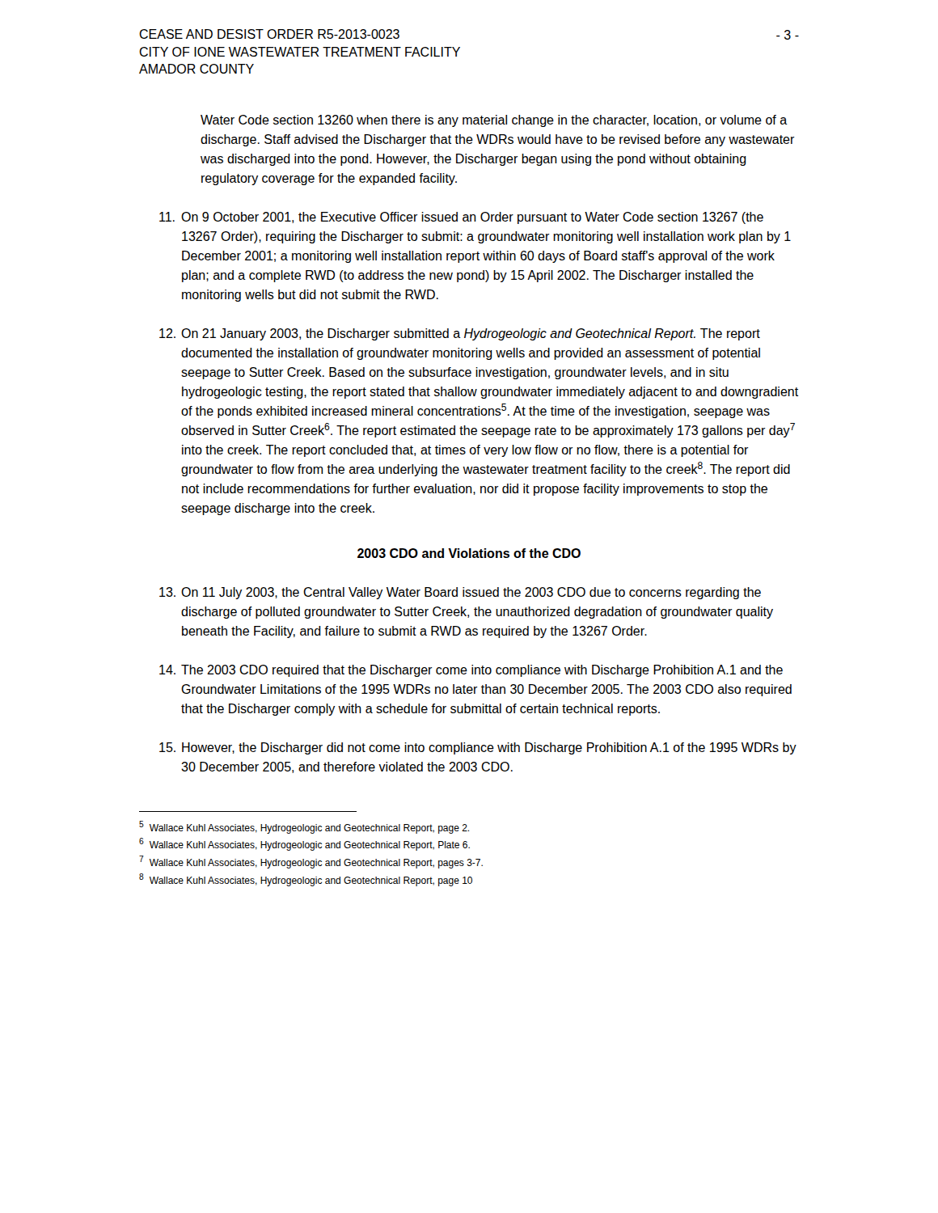Cease and Desist Order R5-2013-0023
City of Ione Wastewater Treatment Facility
Amador County
- 3 -
Water Code section 13260 when there is any material change in the character, location, or volume of a discharge. Staff advised the Discharger that the WDRs would have to be revised before any wastewater was discharged into the pond. However, the Discharger began using the pond without obtaining regulatory coverage for the expanded facility.
11. On 9 October 2001, the Executive Officer issued an Order pursuant to Water Code section 13267 (the 13267 Order), requiring the Discharger to submit: a groundwater monitoring well installation work plan by 1 December 2001; a monitoring well installation report within 60 days of Board staff's approval of the work plan; and a complete RWD (to address the new pond) by 15 April 2002. The Discharger installed the monitoring wells but did not submit the RWD.
12. On 21 January 2003, the Discharger submitted a Hydrogeologic and Geotechnical Report. The report documented the installation of groundwater monitoring wells and provided an assessment of potential seepage to Sutter Creek. Based on the subsurface investigation, groundwater levels, and in situ hydrogeologic testing, the report stated that shallow groundwater immediately adjacent to and downgradient of the ponds exhibited increased mineral concentrations5. At the time of the investigation, seepage was observed in Sutter Creek6. The report estimated the seepage rate to be approximately 173 gallons per day7 into the creek. The report concluded that, at times of very low flow or no flow, there is a potential for groundwater to flow from the area underlying the wastewater treatment facility to the creek8. The report did not include recommendations for further evaluation, nor did it propose facility improvements to stop the seepage discharge into the creek.
2003 CDO and Violations of the CDO
13. On 11 July 2003, the Central Valley Water Board issued the 2003 CDO due to concerns regarding the discharge of polluted groundwater to Sutter Creek, the unauthorized degradation of groundwater quality beneath the Facility, and failure to submit a RWD as required by the 13267 Order.
14. The 2003 CDO required that the Discharger come into compliance with Discharge Prohibition A.1 and the Groundwater Limitations of the 1995 WDRs no later than 30 December 2005. The 2003 CDO also required that the Discharger comply with a schedule for submittal of certain technical reports.
15. However, the Discharger did not come into compliance with Discharge Prohibition A.1 of the 1995 WDRs by 30 December 2005, and therefore violated the 2003 CDO.
5 Wallace Kuhl Associates, Hydrogeologic and Geotechnical Report, page 2.
6 Wallace Kuhl Associates, Hydrogeologic and Geotechnical Report, Plate 6.
7 Wallace Kuhl Associates, Hydrogeologic and Geotechnical Report, pages 3-7.
8 Wallace Kuhl Associates, Hydrogeologic and Geotechnical Report, page 10